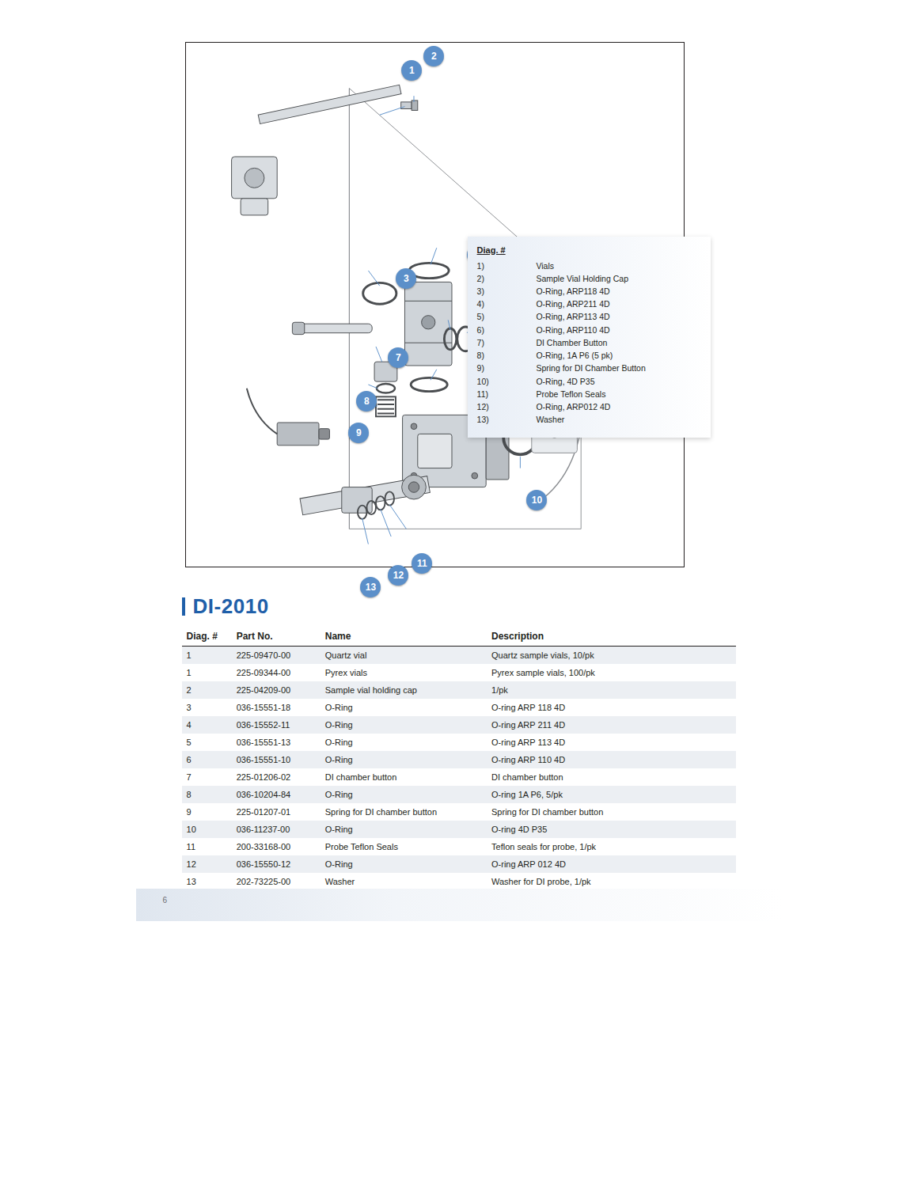1
2
3
4
5
6
7
8
9
10
11
12
11
12
13
Diag. #
| 1) | Vials |
| 2) | Sample Vial Holding Cap |
| 3) | O-Ring, ARP118 4D |
| 4) | O-Ring, ARP211 4D |
| 5) | O-Ring, ARP113 4D |
| 6) | O-Ring, ARP110 4D |
| 7) | DI Chamber Button |
| 8) | O-Ring, 1A P6 (5 pk) |
| 9) | Spring for DI Chamber Button |
| 10) | O-Ring, 4D P35 |
| 11) | Probe Teflon Seals |
| 12) | O-Ring, ARP012 4D |
| 13) | Washer |
DI-2010
| Diag. # | Part No. | Name | Description |
| --- | --- | --- | --- |
| 1 | 225-09470-00 | Quartz vial | Quartz sample vials, 10/pk |
| 1 | 225-09344-00 | Pyrex vials | Pyrex sample vials, 100/pk |
| 2 | 225-04209-00 | Sample vial holding cap | 1/pk |
| 3 | 036-15551-18 | O-Ring | O-ring ARP 118 4D |
| 4 | 036-15552-11 | O-Ring | O-ring ARP 211 4D |
| 5 | 036-15551-13 | O-Ring | O-ring ARP 113 4D |
| 6 | 036-15551-10 | O-Ring | O-ring ARP 110 4D |
| 7 | 225-01206-02 | DI chamber button | DI chamber button |
| 8 | 036-10204-84 | O-Ring | O-ring 1A P6, 5/pk |
| 9 | 225-01207-01 | Spring for DI chamber button | Spring for DI chamber button |
| 10 | 036-11237-00 | O-Ring | O-ring 4D P35 |
| 11 | 200-33168-00 | Probe Teflon Seals | Teflon seals for probe, 1/pk |
| 12 | 036-15550-12 | O-Ring | O-ring ARP 012 4D |
| 13 | 202-73225-00 | Washer | Washer for DI probe, 1/pk |
6